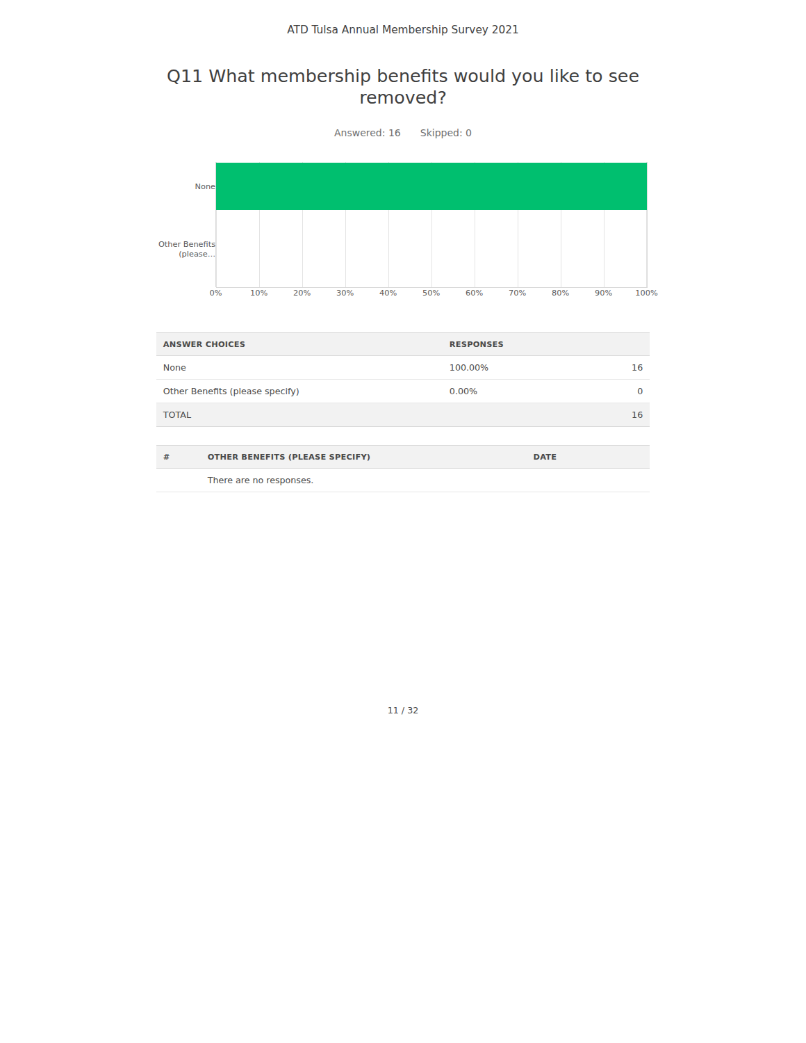ATD Tulsa Annual Membership Survey 2021
Q11 What membership benefits would you like to see removed?
Answered: 16 Skipped: 0
| None | |
| Other Benefits (please… | |
| | 0% 10% 20% 30% 40% 50% 60% 70% 80% 90% 100% |
| ANSWER CHOICES | RESPONSES | |
| --- | --- | --- |
| None | 100.00% | 16 |
| Other Benefits (please specify) | 0.00% | 0 |
| TOTAL | | 16 |
| # | OTHER BENEFITS (PLEASE SPECIFY) | DATE |
| --- | --- | --- |
| | There are no responses. | |
11 / 32